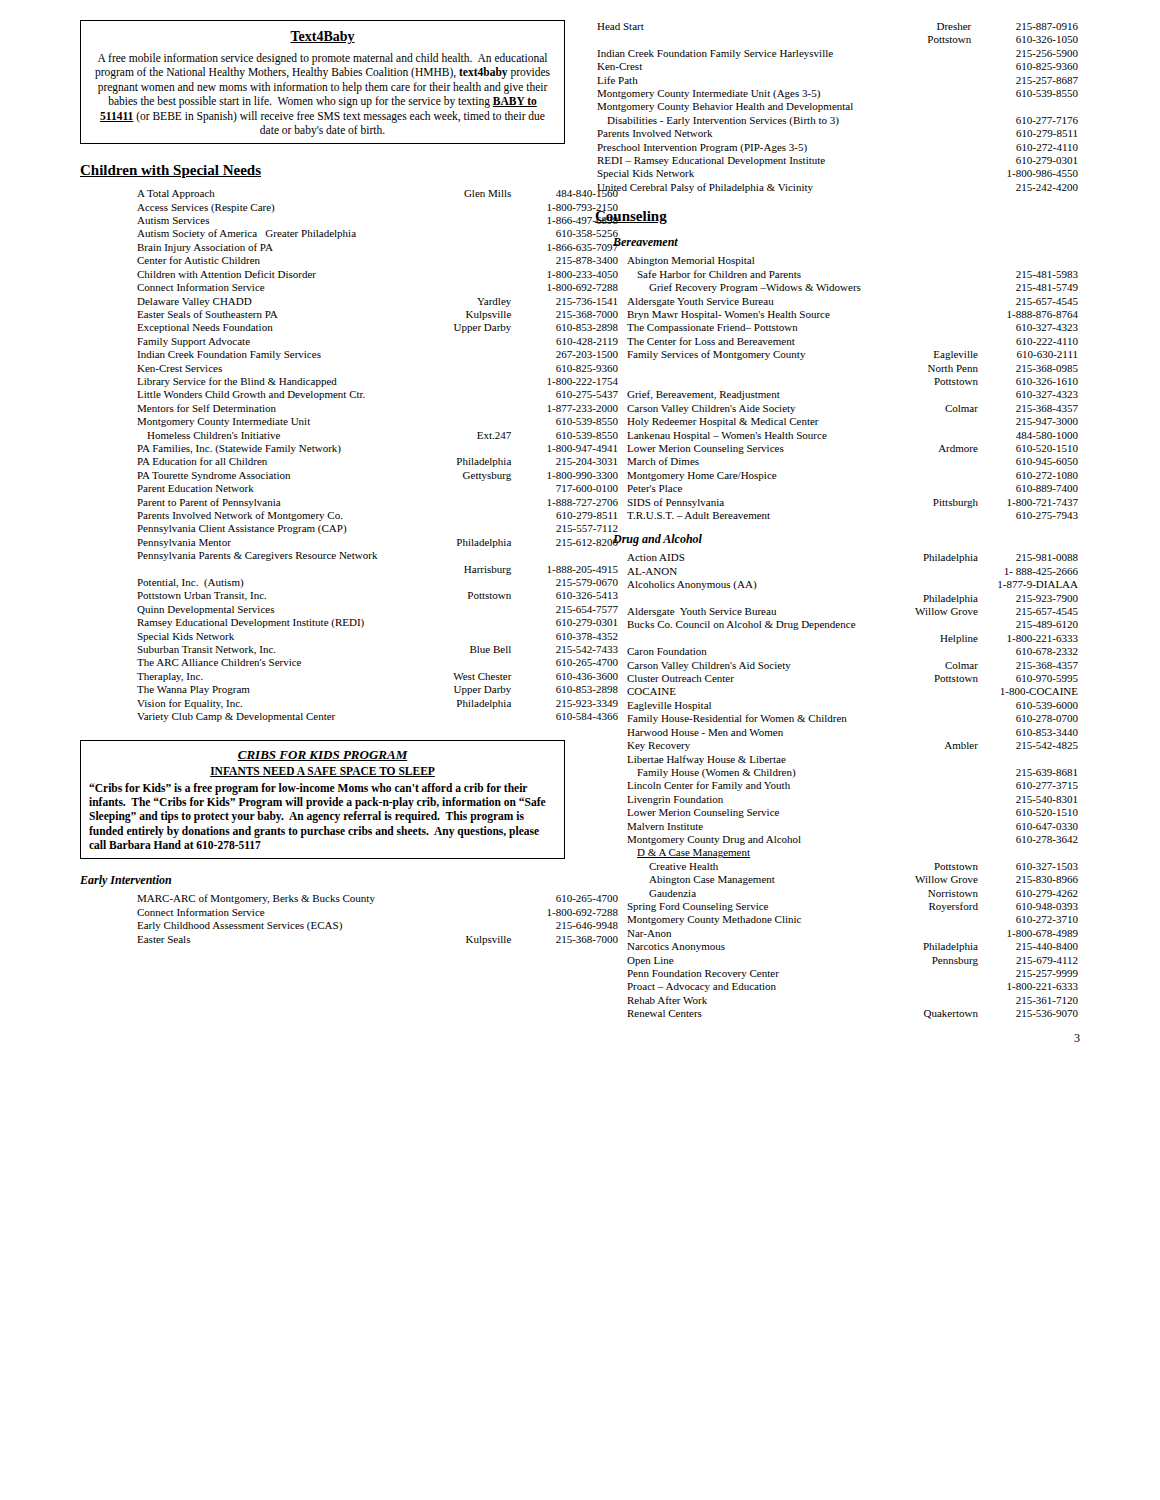Text4Baby
A free mobile information service designed to promote maternal and child health. An educational program of the National Healthy Mothers, Healthy Babies Coalition (HMHB), text4baby provides pregnant women and new moms with information to help them care for their health and give their babies the best possible start in life. Women who sign up for the service by texting BABY to 511411 (or BEBE in Spanish) will receive free SMS text messages each week, timed to their due date or baby's date of birth.
Children with Special Needs
| A Total Approach | Glen Mills | 484-840-1560 |
| Access Services (Respite Care) | | 1-800-793-2150 |
| Autism Services | | 1-866-497-6898 |
| Autism Society of America Greater Philadelphia | | 610-358-5256 |
| Brain Injury Association of PA | | 1-866-635-7097 |
| Center for Autistic Children | | 215-878-3400 |
| Children with Attention Deficit Disorder | | 1-800-233-4050 |
| Connect Information Service | | 1-800-692-7288 |
| Delaware Valley CHADD | Yardley | 215-736-1541 |
| Easter Seals of Southeastern PA | Kulpsville | 215-368-7000 |
| Exceptional Needs Foundation | Upper Darby | 610-853-2898 |
| Family Support Advocate | | 610-428-2119 |
| Indian Creek Foundation Family Services | | 267-203-1500 |
| Ken-Crest Services | | 610-825-9360 |
| Library Service for the Blind & Handicapped | | 1-800-222-1754 |
| Little Wonders Child Growth and Development Ctr. | | 610-275-5437 |
| Mentors for Self Determination | | 1-877-233-2000 |
| Montgomery County Intermediate Unit | | 610-539-8550 |
| Homeless Children's Initiative | Ext.247 | 610-539-8550 |
| PA Families, Inc. (Statewide Family Network) | | 1-800-947-4941 |
| PA Education for all Children | Philadelphia | 215-204-3031 |
| PA Tourette Syndrome Association | Gettysburg | 1-800-990-3300 |
| Parent Education Network | | 717-600-0100 |
| Parent to Parent of Pennsylvania | | 1-888-727-2706 |
| Parents Involved Network of Montgomery Co. | | 610-279-8511 |
| Pennsylvania Client Assistance Program (CAP) | | 215-557-7112 |
| Pennsylvania Mentor | Philadelphia | 215-612-8200 |
| Pennsylvania Parents & Caregivers Resource Network | | |
| | Harrisburg | 1-888-205-4915 |
| Potential, Inc. (Autism) | | 215-579-0670 |
| Pottstown Urban Transit, Inc. | Pottstown | 610-326-5413 |
| Quinn Developmental Services | | 215-654-7577 |
| Ramsey Educational Development Institute (REDI) | | 610-279-0301 |
| Special Kids Network | | 610-378-4352 |
| Suburban Transit Network, Inc. | Blue Bell | 215-542-7433 |
| The ARC Alliance Children's Service | | 610-265-4700 |
| Theraplay, Inc. | West Chester | 610-436-3600 |
| The Wanna Play Program | Upper Darby | 610-853-2898 |
| Vision for Equality, Inc. | Philadelphia | 215-923-3349 |
| Variety Club Camp & Developmental Center | | 610-584-4366 |
CRIBS FOR KIDS PROGRAM
INFANTS NEED A SAFE SPACE TO SLEEP
“Cribs for Kids” is a free program for low-income Moms who can't afford a crib for their infants. The “Cribs for Kids” Program will provide a pack-n-play crib, information on “Safe Sleeping” and tips to protect your baby. An agency referral is required. This program is funded entirely by donations and grants to purchase cribs and sheets. Any questions, please call Barbara Hand at 610-278-5117
Early Intervention
| MARC-ARC of Montgomery, Berks & Bucks County | | 610-265-4700 |
| Connect Information Service | | 1-800-692-7288 |
| Early Childhood Assessment Services (ECAS) | | 215-646-9948 |
| Easter Seals | Kulpsville | 215-368-7000 |
| Head Start | Dresher | 215-887-0916 |
| | Pottstown | 610-326-1050 |
| Indian Creek Foundation Family Service Harleysville | | 215-256-5900 |
| Ken-Crest | | 610-825-9360 |
| Life Path | | 215-257-8687 |
| Montgomery County Intermediate Unit (Ages 3-5) | | 610-539-8550 |
| Montgomery County Behavior Health and Developmental |
| Disabilities - Early Intervention Services (Birth to 3) | | 610-277-7176 |
| Parents Involved Network | | 610-279-8511 |
| Preschool Intervention Program (PIP-Ages 3-5) | | 610-272-4110 |
| REDI – Ramsey Educational Development Institute | | 610-279-0301 |
| Special Kids Network | | 1-800-986-4550 |
| United Cerebral Palsy of Philadelphia & Vicinity | | 215-242-4200 |
Counseling
Bereavement
| Abington Memorial Hospital | | |
| Safe Harbor for Children and Parents | | 215-481-5983 |
| Grief Recovery Program –Widows & Widowers | | 215-481-5749 |
| Aldersgate Youth Service Bureau | | 215-657-4545 |
| Bryn Mawr Hospital- Women's Health Source | | 1-888-876-8764 |
| The Compassionate Friend– Pottstown | | 610-327-4323 |
| The Center for Loss and Bereavement | | 610-222-4110 |
| Family Services of Montgomery County | Eagleville | 610-630-2111 |
| | North Penn | 215-368-0985 |
| | Pottstown | 610-326-1610 |
| Grief, Bereavement, Readjustment | | 610-327-4323 |
| Carson Valley Children's Aide Society | Colmar | 215-368-4357 |
| Holy Redeemer Hospital & Medical Center | | 215-947-3000 |
| Lankenau Hospital – Women's Health Source | | 484-580-1000 |
| Lower Merion Counseling Services | Ardmore | 610-520-1510 |
| March of Dimes | | 610-945-6050 |
| Montgomery Home Care/Hospice | | 610-272-1080 |
| Peter's Place | | 610-889-7400 |
| SIDS of Pennsylvania | Pittsburgh | 1-800-721-7437 |
| T.R.U.S.T. – Adult Bereavement | | 610-275-7943 |
Drug and Alcohol
| Action AIDS | Philadelphia | 215-981-0088 |
| AL-ANON | | 1- 888-425-2666 |
| Alcoholics Anonymous (AA) | | 1-877-9-DIALAA |
| | Philadelphia | 215-923-7900 |
| Aldersgate Youth Service Bureau | Willow Grove | 215-657-4545 |
| Bucks Co. Council on Alcohol & Drug Dependence | | 215-489-6120 |
| | Helpline | 1-800-221-6333 |
| Caron Foundation | | 610-678-2332 |
| Carson Valley Children's Aid Society | Colmar | 215-368-4357 |
| Cluster Outreach Center | Pottstown | 610-970-5995 |
| COCAINE | | 1-800-COCAINE |
| Eagleville Hospital | | 610-539-6000 |
| Family House-Residential for Women & Children | | 610-278-0700 |
| Harwood House - Men and Women | | 610-853-3440 |
| Key Recovery | Ambler | 215-542-4825 |
| Libertae Halfway House & Libertae | | |
| Family House (Women & Children) | | 215-639-8681 |
| Lincoln Center for Family and Youth | | 610-277-3715 |
| Livengrin Foundation | | 215-540-8301 |
| Lower Merion Counseling Service | | 610-520-1510 |
| Malvern Institute | | 610-647-0330 |
| Montgomery County Drug and Alcohol | | 610-278-3642 |
| D & A Case Management | | |
| Creative Health | Pottstown | 610-327-1503 |
| Abington Case Management | Willow Grove | 215-830-8966 |
| Gaudenzia | Norristown | 610-279-4262 |
| Spring Ford Counseling Service | Royersford | 610-948-0393 |
| Montgomery County Methadone Clinic | | 610-272-3710 |
| Nar-Anon | | 1-800-678-4989 |
| Narcotics Anonymous | Philadelphia | 215-440-8400 |
| Open Line | Pennsburg | 215-679-4112 |
| Penn Foundation Recovery Center | | 215-257-9999 |
| Proact – Advocacy and Education | | 1-800-221-6333 |
| Rehab After Work | | 215-361-7120 |
| Renewal Centers | Quakertown | 215-536-9070 |
3